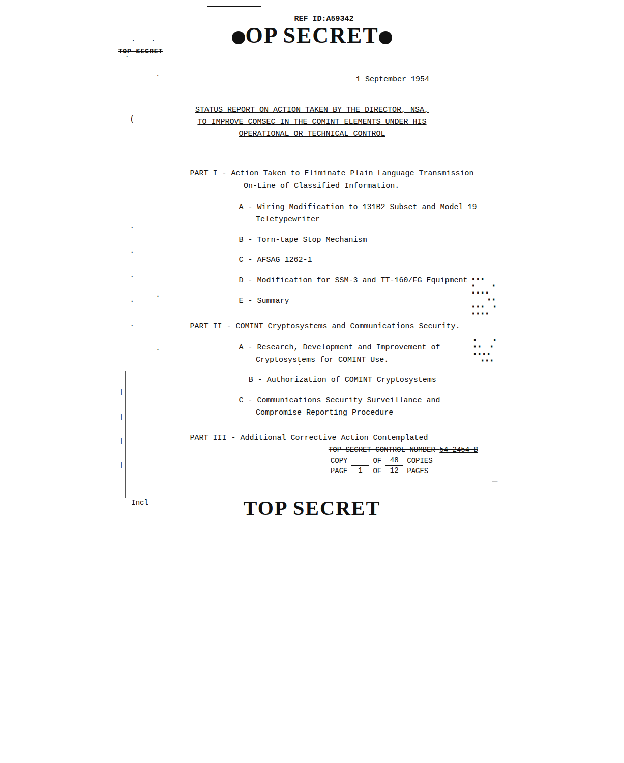OP SECRET REF ID:A59342
TOP SECRET
.
. .
.
1 September 1954
STATUS REPORT ON ACTION TAKEN BY THE DIRECTOR, NSA,
TO IMPROVE COMSEC IN THE COMINT ELEMENTS UNDER HIS
OPERATIONAL OR TECHNICAL CONTROL
(
PART I - Action Taken to Eliminate Plain Language Transmission
On-Line of Classified Information.
A - Wiring Modification to 131B2 Subset and Model 19
Teletypewriter
B - Torn-tape Stop Mechanism
C - AFSAG 1262-1
D - Modification for SSM-3 and TT-160/FG Equipment
E - Summary
PART II - COMINT Cryptosystems and Communications Security.
A - Research, Development and Improvement of
Cryptosystems for COMINT Use.
B - Authorization of COMINT Cryptosystems
C - Communications Security Surveillance and
Compromise Reporting Procedure
PART III - Additional Corrective Action Contemplated
.
.
.
.
.
.
.
.
․․․
․ ․
․․․․
․․
․․․ ․
․․․․
․ ․
․․ ․
․․․․
․․․
|
|
|
|
TOP SECRET CONTROL NUMBER 54-2454-B
| COPY | | OF | 48 | COPIES |
| PAGE | 1 | OF | 12 | PAGES |
—
Incl
TOP SECRET